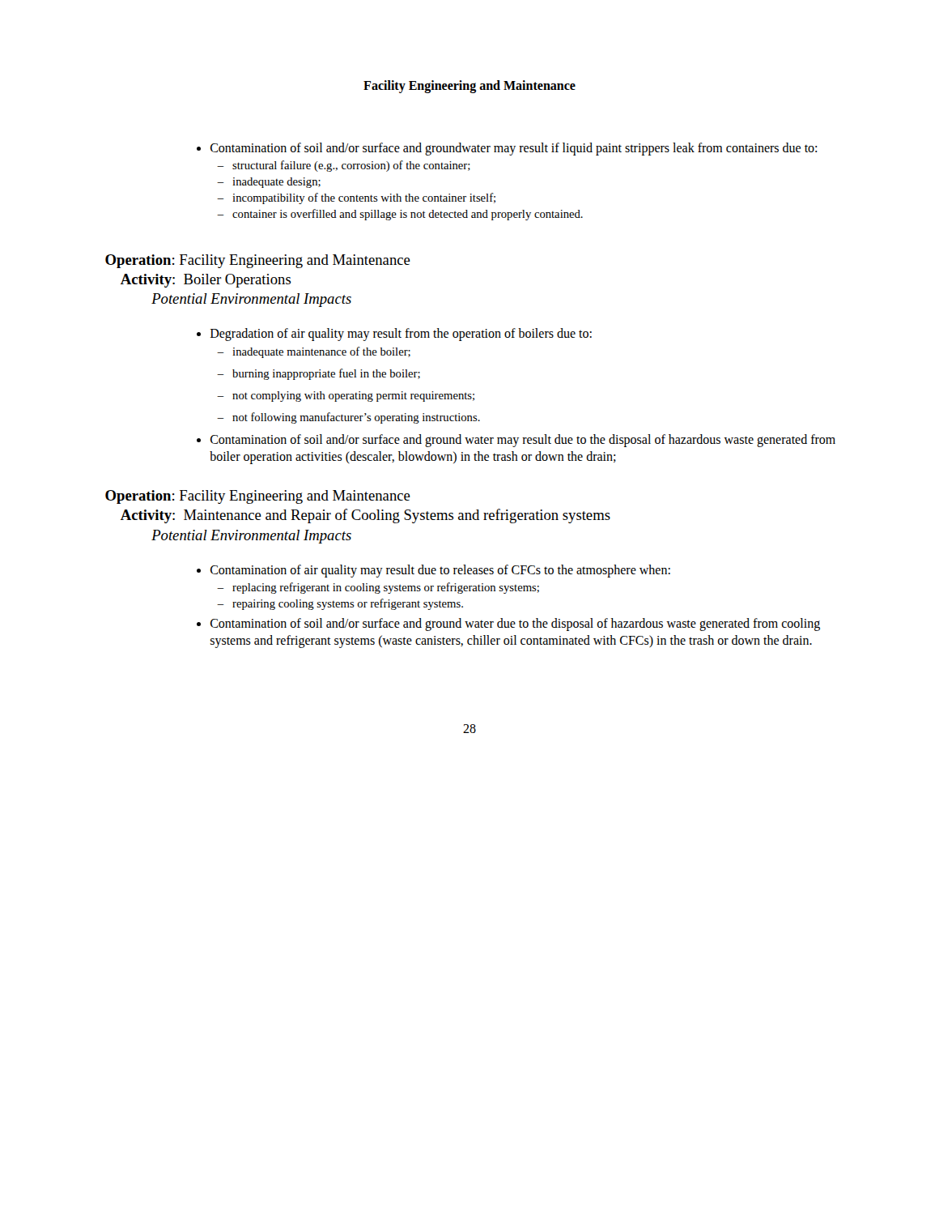Facility Engineering and Maintenance
Contamination of soil and/or surface and groundwater may result if liquid paint strippers leak from containers due to:
structural failure (e.g., corrosion) of the container;
inadequate design;
incompatibility of the contents with the container itself;
container is overfilled and spillage is not detected and properly contained.
Operation: Facility Engineering and Maintenance
Activity: Boiler Operations
Potential Environmental Impacts
Degradation of air quality may result from the operation of boilers due to:
inadequate maintenance of the boiler;
burning inappropriate fuel in the boiler;
not complying with operating permit requirements;
not following manufacturer’s operating instructions.
Contamination of soil and/or surface and ground water may result due to the disposal of hazardous waste generated from boiler operation activities (descaler, blowdown) in the trash or down the drain;
Operation: Facility Engineering and Maintenance
Activity: Maintenance and Repair of Cooling Systems and refrigeration systems
Potential Environmental Impacts
Contamination of air quality may result due to releases of CFCs to the atmosphere when:
replacing refrigerant in cooling systems or refrigeration systems;
repairing cooling systems or refrigerant systems.
Contamination of soil and/or surface and ground water due to the disposal of hazardous waste generated from cooling systems and refrigerant systems (waste canisters, chiller oil contaminated with CFCs) in the trash or down the drain.
28